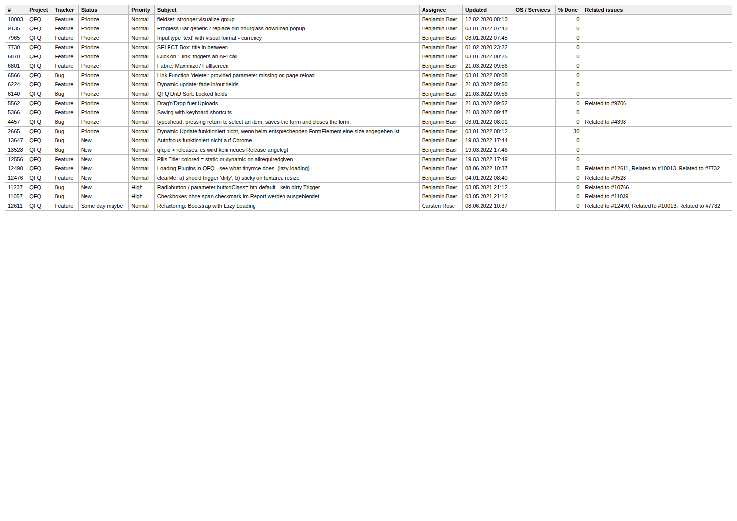| # | Project | Tracker | Status | Priority | Subject | Assignee | Updated | OS / Services | % Done | Related issues |
| --- | --- | --- | --- | --- | --- | --- | --- | --- | --- | --- |
| 10003 | QFQ | Feature | Priorize | Normal | fieldset: stronger visualize group | Benjamin Baer | 12.02.2020 08:13 | | 0 | |
| 9135 | QFQ | Feature | Priorize | Normal | Progress Bar generic / replace old hourglass download popup | Benjamin Baer | 03.01.2022 07:43 | | 0 | |
| 7965 | QFQ | Feature | Priorize | Normal | Input type 'text' with visual format - currency | Benjamin Baer | 03.01.2022 07:45 | | 0 | |
| 7730 | QFQ | Feature | Priorize | Normal | SELECT Box: title in between | Benjamin Baer | 01.02.2020 23:22 | | 0 | |
| 6870 | QFQ | Feature | Priorize | Normal | Click on '_link' triggers an API call | Benjamin Baer | 03.01.2022 08:25 | | 0 | |
| 6801 | QFQ | Feature | Priorize | Normal | Fabric: Maximize / Fulllscreen | Benjamin Baer | 21.03.2022 09:56 | | 0 | |
| 6566 | QFQ | Bug | Priorize | Normal | Link Function 'delete': provided parameter missing on page reload | Benjamin Baer | 03.01.2022 08:08 | | 0 | |
| 6224 | QFQ | Feature | Priorize | Normal | Dynamic update: fade in/out fields | Benjamin Baer | 21.03.2022 09:50 | | 0 | |
| 6140 | QFQ | Bug | Priorize | Normal | QFQ DnD Sort: Locked fields | Benjamin Baer | 21.03.2022 09:56 | | 0 | |
| 5562 | QFQ | Feature | Priorize | Normal | Drag'n'Drop fuer Uploads | Benjamin Baer | 21.03.2022 09:52 | | 0 | Related to #9706 |
| 5366 | QFQ | Feature | Priorize | Normal | Saving with keyboard shortcuts | Benjamin Baer | 21.03.2022 09:47 | | 0 | |
| 4457 | QFQ | Bug | Priorize | Normal | typeahead: pressing return to select an item, saves the form and closes the form. | Benjamin Baer | 03.01.2022 08:01 | | 0 | Related to #4398 |
| 2665 | QFQ | Bug | Priorize | Normal | Dynamic Update funktioniert nicht, wenn beim entsprechenden FormElement eine size angegeben ist. | Benjamin Baer | 03.01.2022 08:12 | | 30 | |
| 13647 | QFQ | Bug | New | Normal | Autofocus funktioniert nicht auf Chrome | Benjamin Baer | 19.03.2022 17:44 | | 0 | |
| 13528 | QFQ | Bug | New | Normal | qfq.io > releases: es wird kein neues Release angelegt | Benjamin Baer | 19.03.2022 17:46 | | 0 | |
| 12556 | QFQ | Feature | New | Normal | Pills Title: colored = static or dynamic on allrequiredgiven | Benjamin Baer | 19.03.2022 17:49 | | 0 | |
| 12490 | QFQ | Feature | New | Normal | Loading Plugins in QFQ - see what tinymce does. (lazy loading) | Benjamin Baer | 08.06.2022 10:37 | | 0 | Related to #12611, Related to #10013, Related to #7732 |
| 12476 | QFQ | Feature | New | Normal | clearMe: a) should trigger 'dirty', b) sticky on textarea resize | Benjamin Baer | 04.01.2022 08:40 | | 0 | Related to #9528 |
| 11237 | QFQ | Bug | New | High | Radiobutton / parameter.buttonClass= btn-default - kein dirty Trigger | Benjamin Baer | 03.05.2021 21:12 | | 0 | Related to #10766 |
| 11057 | QFQ | Bug | New | High | Checkboxes ohne span.checkmark im Report werden ausgeblendet | Benjamin Baer | 03.05.2021 21:12 | | 0 | Related to #11039 |
| 12611 | QFQ | Feature | Some day maybe | Normal | Refactoring: Bootstrap with Lazy Loading | Carsten Rose | 08.06.2022 10:37 | | 0 | Related to #12490, Related to #10013, Related to #7732 |